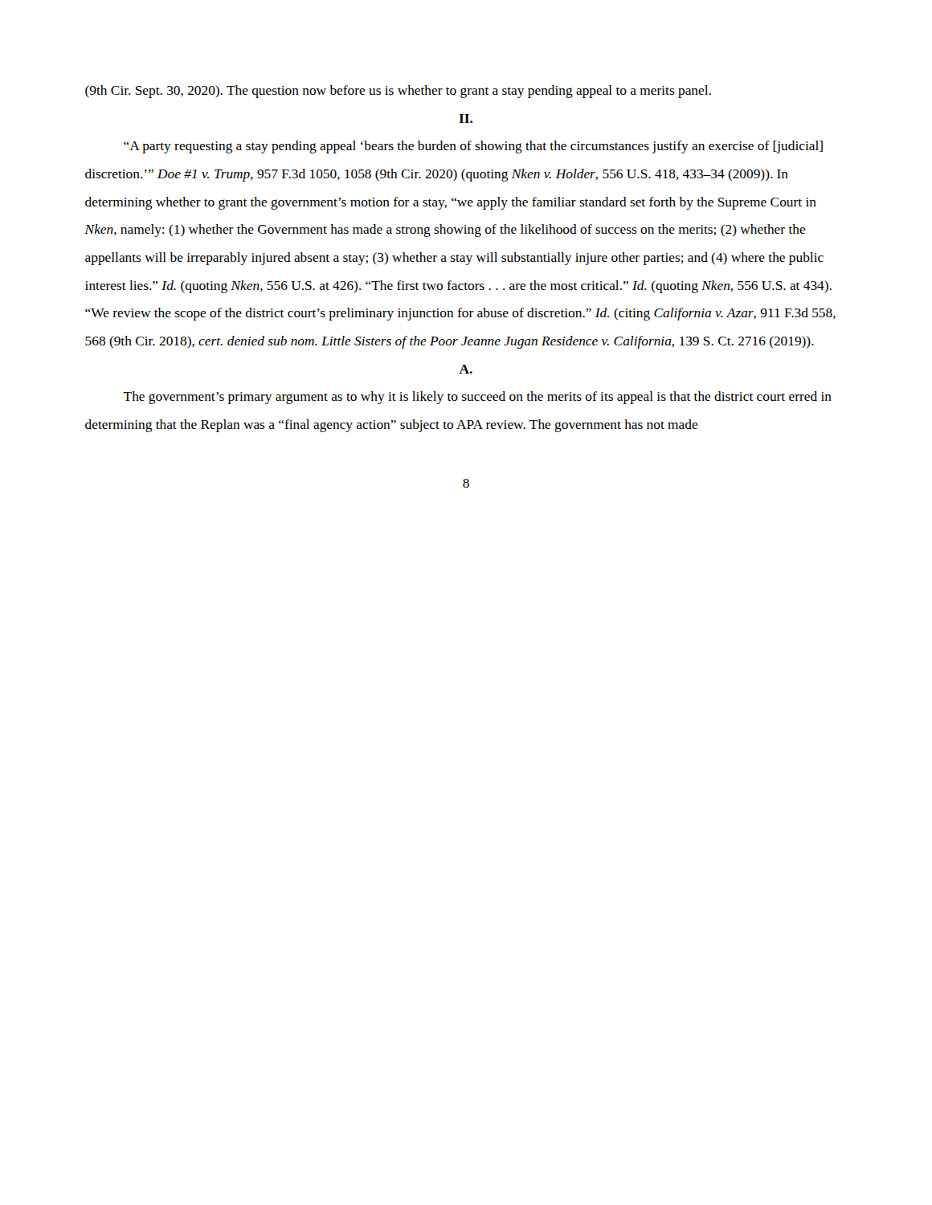(9th Cir. Sept. 30, 2020). The question now before us is whether to grant a stay pending appeal to a merits panel.
II.
“A party requesting a stay pending appeal ‘bears the burden of showing that the circumstances justify an exercise of [judicial] discretion.’” Doe #1 v. Trump, 957 F.3d 1050, 1058 (9th Cir. 2020) (quoting Nken v. Holder, 556 U.S. 418, 433–34 (2009)). In determining whether to grant the government’s motion for a stay, “we apply the familiar standard set forth by the Supreme Court in Nken, namely: (1) whether the Government has made a strong showing of the likelihood of success on the merits; (2) whether the appellants will be irreparably injured absent a stay; (3) whether a stay will substantially injure other parties; and (4) where the public interest lies.” Id. (quoting Nken, 556 U.S. at 426). “The first two factors . . . are the most critical.” Id. (quoting Nken, 556 U.S. at 434). “We review the scope of the district court’s preliminary injunction for abuse of discretion.” Id. (citing California v. Azar, 911 F.3d 558, 568 (9th Cir. 2018), cert. denied sub nom. Little Sisters of the Poor Jeanne Jugan Residence v. California, 139 S. Ct. 2716 (2019)).
A.
The government’s primary argument as to why it is likely to succeed on the merits of its appeal is that the district court erred in determining that the Replan was a “final agency action” subject to APA review. The government has not made
8